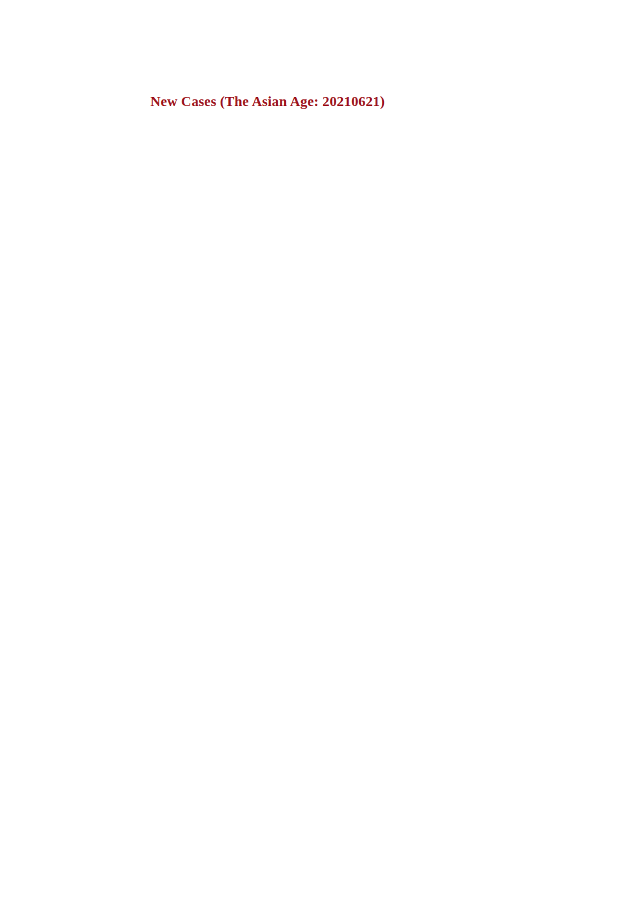New Cases (The Asian Age: 20210621)